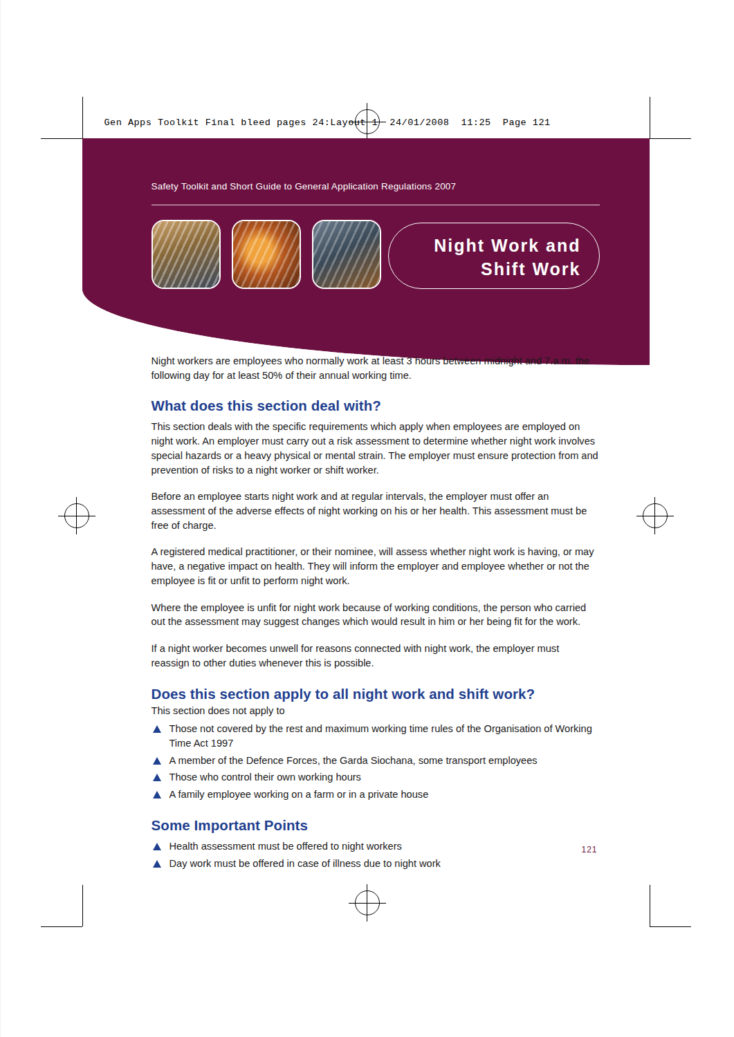Gen Apps Toolkit Final bleed pages 24:Layout 1 24/01/2008 11:25 Page 121
Safety Toolkit and Short Guide to General Application Regulations 2007
Night Work and
Shift Work
Night workers are employees who normally work at least 3 hours between midnight and 7.a.m. the following day for at least 50% of their annual working time.
What does this section deal with?
This section deals with the specific requirements which apply when employees are employed on night work. An employer must carry out a risk assessment to determine whether night work involves special hazards or a heavy physical or mental strain. The employer must ensure protection from and prevention of risks to a night worker or shift worker.
Before an employee starts night work and at regular intervals, the employer must offer an assessment of the adverse effects of night working on his or her health. This assessment must be free of charge.
A registered medical practitioner, or their nominee, will assess whether night work is having, or may have, a negative impact on health. They will inform the employer and employee whether or not the employee is fit or unfit to perform night work.
Where the employee is unfit for night work because of working conditions, the person who carried out the assessment may suggest changes which would result in him or her being fit for the work.
If a night worker becomes unwell for reasons connected with night work, the employer must reassign to other duties whenever this is possible.
Does this section apply to all night work and shift work?
This section does not apply to
Those not covered by the rest and maximum working time rules of the Organisation of Working Time Act 1997
A member of the Defence Forces, the Garda Siochana, some transport employees
Those who control their own working hours
A family employee working on a farm or in a private house
Some Important Points
Health assessment must be offered to night workers
Day work must be offered in case of illness due to night work
121